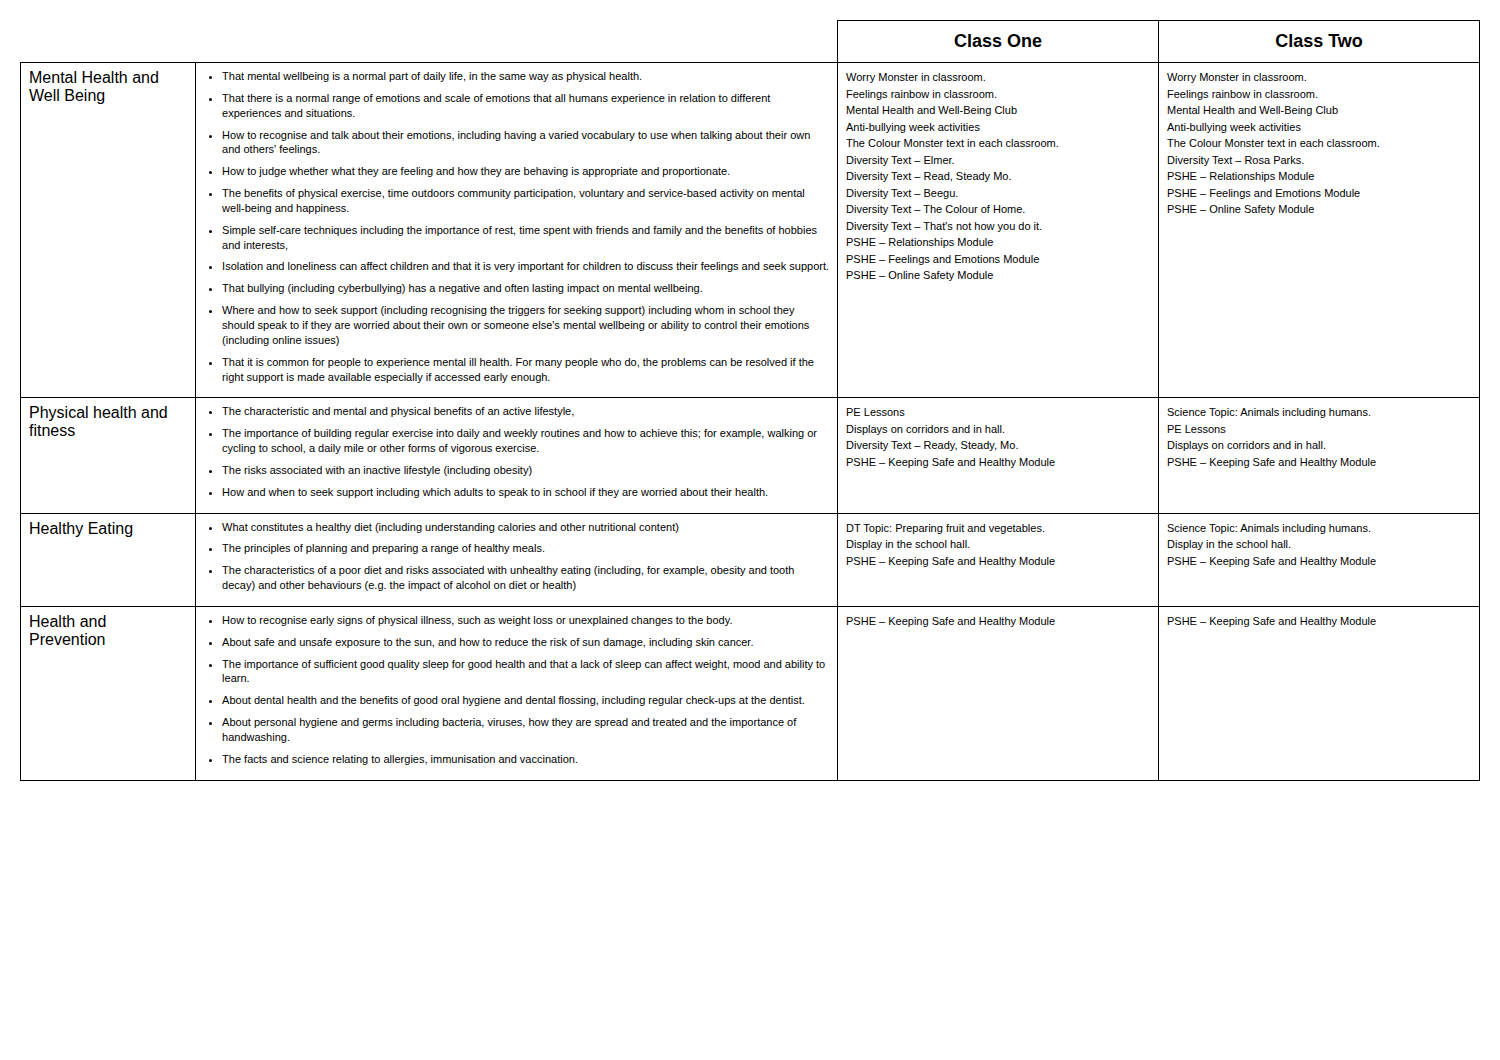| | Class One | Class Two |
| --- | --- | --- |
| Mental Health and Well Being | That mental wellbeing is a normal part of daily life, in the same way as physical health. That there is a normal range of emotions and scale of emotions that all humans experience in relation to different experiences and situations. How to recognise and talk about their emotions, including having a varied vocabulary to use when talking about their own and others' feelings. How to judge whether what they are feeling and how they are behaving is appropriate and proportionate. The benefits of physical exercise, time outdoors community participation, voluntary and service-based activity on mental well-being and happiness. Simple self-care techniques including the importance of rest, time spent with friends and family and the benefits of hobbies and interests, Isolation and loneliness can affect children and that it is very important for children to discuss their feelings and seek support. That bullying (including cyberbullying) has a negative and often lasting impact on mental wellbeing. Where and how to seek support (including recognising the triggers for seeking support) including whom in school they should speak to if they are worried about their own or someone else's mental wellbeing or ability to control their emotions (including online issues) That it is common for people to experience mental ill health. For many people who do, the problems can be resolved if the right support is made available especially if accessed early enough. | Worry Monster in classroom. Feelings rainbow in classroom. Mental Health and Well-Being Club Anti-bullying week activities The Colour Monster text in each classroom. Diversity Text – Elmer. Diversity Text – Read, Steady Mo. Diversity Text – Beegu. Diversity Text – The Colour of Home. Diversity Text – That's not how you do it. PSHE – Relationships Module PSHE – Feelings and Emotions Module PSHE – Online Safety Module | Worry Monster in classroom. Feelings rainbow in classroom. Mental Health and Well-Being Club Anti-bullying week activities The Colour Monster text in each classroom. Diversity Text – Rosa Parks. PSHE – Relationships Module PSHE – Feelings and Emotions Module PSHE – Online Safety Module |
| Physical health and fitness | The characteristic and mental and physical benefits of an active lifestyle, The importance of building regular exercise into daily and weekly routines and how to achieve this; for example, walking or cycling to school, a daily mile or other forms of vigorous exercise. The risks associated with an inactive lifestyle (including obesity) How and when to seek support including which adults to speak to in school if they are worried about their health. | PE Lessons Displays on corridors and in hall. Diversity Text – Ready, Steady, Mo. PSHE – Keeping Safe and Healthy Module | Science Topic: Animals including humans. PE Lessons Displays on corridors and in hall. PSHE – Keeping Safe and Healthy Module |
| Healthy Eating | What constitutes a healthy diet (including understanding calories and other nutritional content) The principles of planning and preparing a range of healthy meals. The characteristics of a poor diet and risks associated with unhealthy eating (including, for example, obesity and tooth decay) and other behaviours (e.g. the impact of alcohol on diet or health) | DT Topic: Preparing fruit and vegetables. Display in the school hall. PSHE – Keeping Safe and Healthy Module | Science Topic: Animals including humans. Display in the school hall. PSHE – Keeping Safe and Healthy Module |
| Health and Prevention | How to recognise early signs of physical illness, such as weight loss or unexplained changes to the body. About safe and unsafe exposure to the sun, and how to reduce the risk of sun damage, including skin cancer. The importance of sufficient good quality sleep for good health and that a lack of sleep can affect weight, mood and ability to learn. About dental health and the benefits of good oral hygiene and dental flossing, including regular check-ups at the dentist. About personal hygiene and germs including bacteria, viruses, how they are spread and treated and the importance of handwashing. The facts and science relating to allergies, immunisation and vaccination. | PSHE – Keeping Safe and Healthy Module | PSHE – Keeping Safe and Healthy Module |